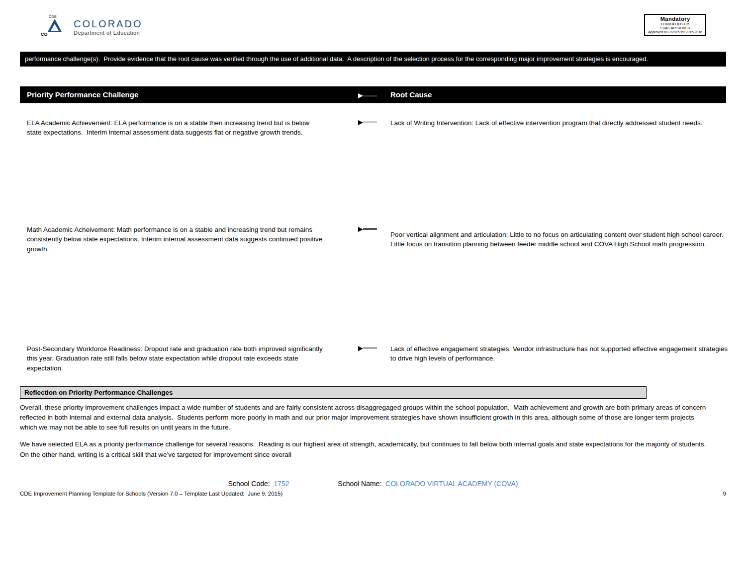CDE CO
COLORADO
Department of Education
Mandatory
FORM # OFP-135
EDAC APPROVED
Approved 6/17/2015 for 2015-2016
performance challenge(s). Provide evidence that the root cause was verified through the use of additional data. A description of the selection process for the corresponding major improvement strategies is encouraged.
Priority Performance Challenge Root Cause
ELA Academic Achievement: ELA performance is on a stable then increasing trend but is below state expectations. Interim internal assessment data suggests flat or negative growth trends.
Lack of Writing Intervention: Lack of effective intervention program that directly addressed student needs.
Math Academic Acheivement: Math performance is on a stable and increasing trend but remains consistently below state expectations. Interim internal assessment data suggests continued positive growth.
Poor vertical alignment and articulation: Little to no focus on articulating content over student high school career. Little focus on transition planning between feeder middle school and COVA High School math progression.
Post-Secondary Workforce Readiness: Dropout rate and graduation rate both improved significantly this year. Graduation rate still falls below state expectation while dropout rate exceeds state expectation.
Lack of effective engagement strategies: Vendor infrastructure has not supported effective engagement strategies to drive high levels of performance.
Reflection on Priority Performance Challenges
Overall, these priority improvement challenges impact a wide number of students and are fairly consistent across disaggregaged groups within the school population. Math achievement and growth are both primary areas of concern reflected in both internal and external data analysis. Students perform more poorly in math and our prior major improvement strategies have shown insufficient growth in this area, although some of those are longer term projects which we may not be able to see full results on until years in the future.
We have selected ELA as a priority performance challenge for several reasons. Reading is our highest area of strength, academically, but continues to fall below both internal goals and state expectations for the majority of students. On the other hand, writing is a critical skill that we've targeted for improvement since overall
School Code: 1752 School Name: COLORADO VIRTUAL ACADEMY (COVA)
CDE Improvement Planning Template for Schools (Version 7.0 – Template Last Updated: June 9, 2015) 9